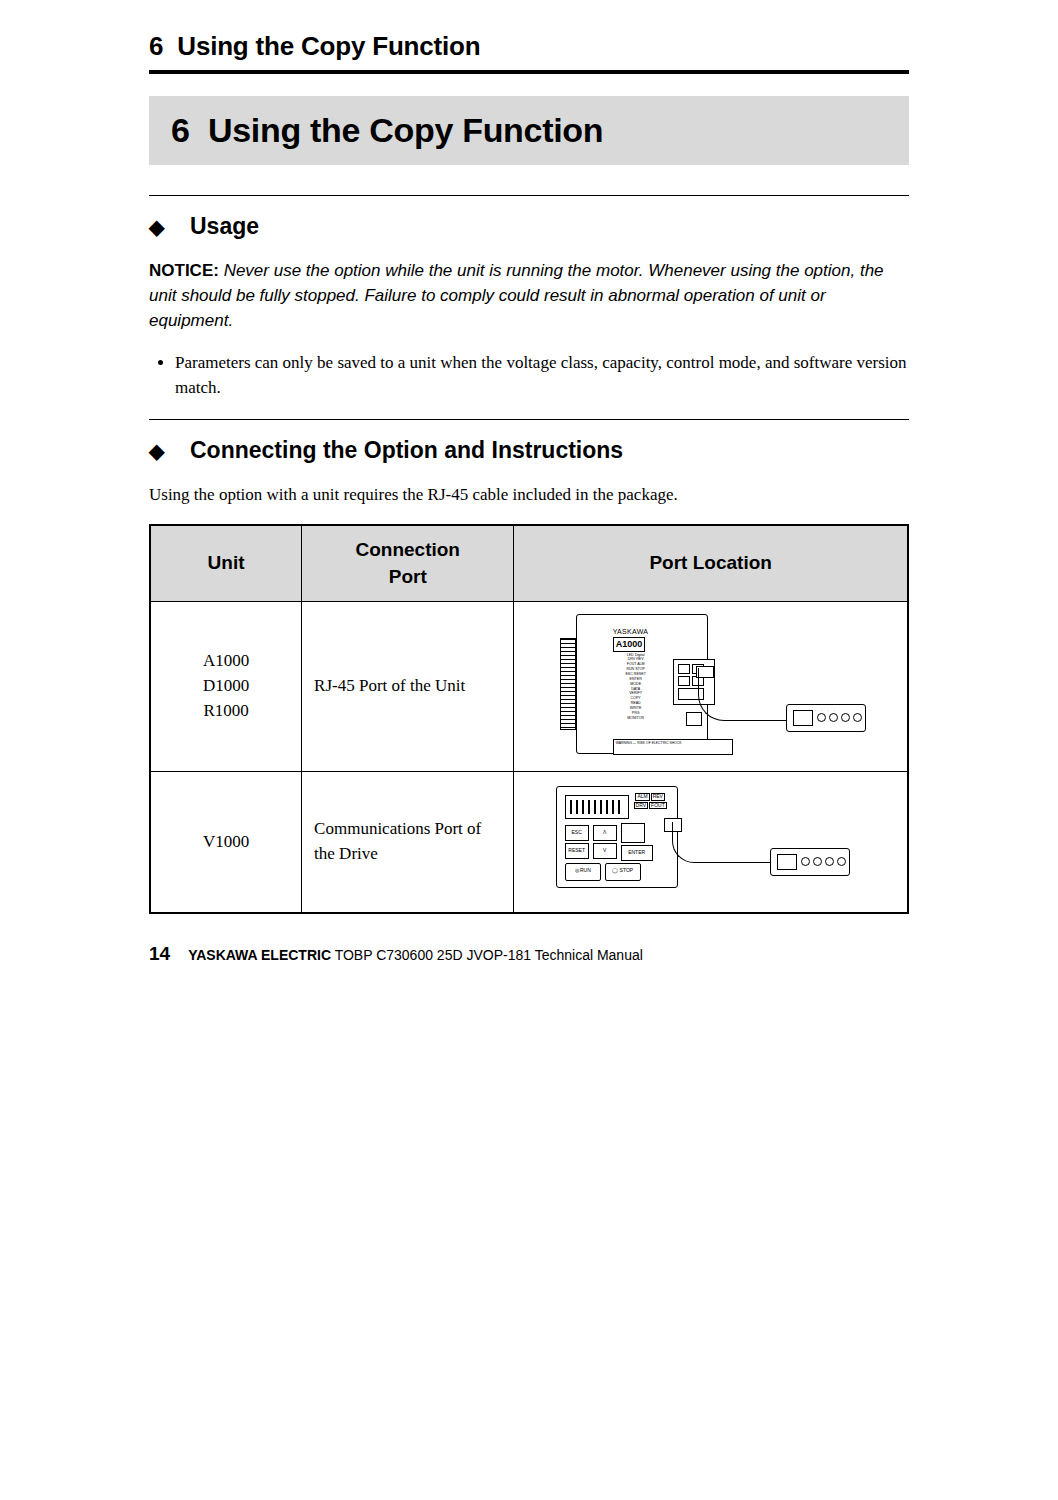6 Using the Copy Function
6 Using the Copy Function
◆Usage
NOTICE: Never use the option while the unit is running the motor. Whenever using the option, the unit should be fully stopped. Failure to comply could result in abnormal operation of unit or equipment.
Parameters can only be saved to a unit when the voltage class, capacity, control mode, and software version match.
◆Connecting the Option and Instructions
Using the option with a unit requires the RJ-45 cable included in the package.
| Unit | Connection Port | Port Location |
| --- | --- | --- |
| A1000 D1000 R1000 | RJ-45 Port of the Unit | YASKAWA A1000 LED Digital DRV REV FOUT ALM RUN STOP ESC RESET ENTER MODE DATA VERIFY COPY READ WRITE PRG MONITOR WARNING — RISK OF ELECTRIC SHOCK · · · · |
| V1000 | Communications Port of the Drive | ALM REV DRV FOUT ESC Λ RESET V ENTER ◎ RUN ◯ STOP |
14 YASKAWA ELECTRIC TOBP C730600 25D JVOP-181 Technical Manual